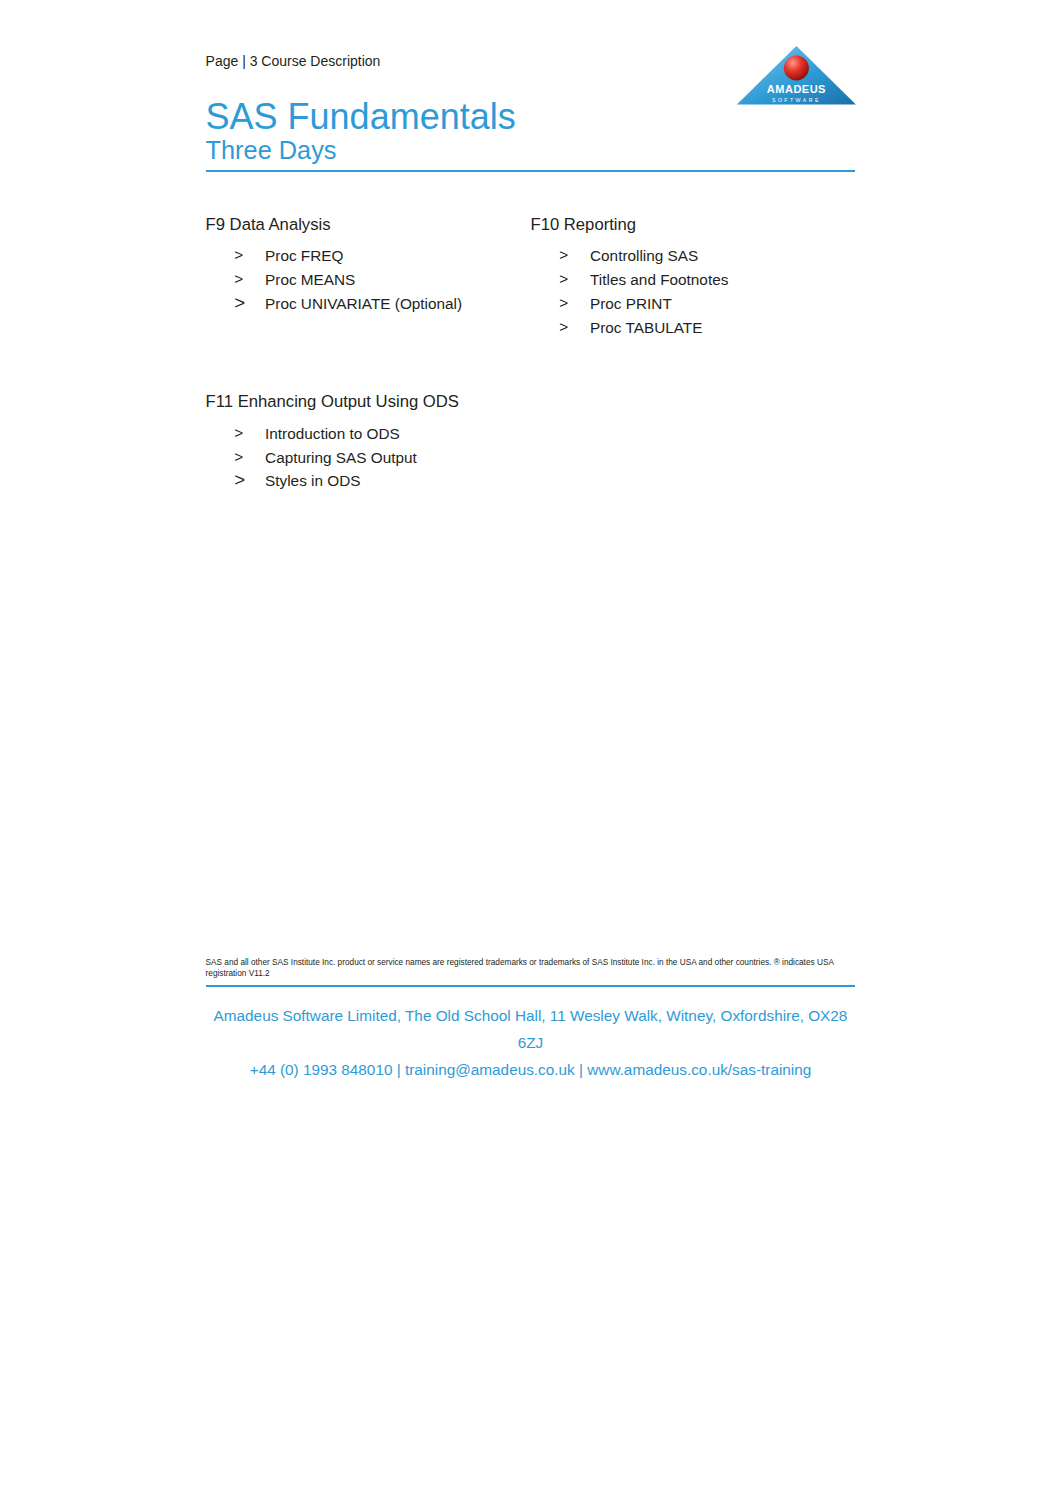Page | 3 Course Description
AMADEUS SOFTWARE
SAS Fundamentals
Three Days
F9 Data Analysis
Proc FREQ
Proc MEANS
Proc UNIVARIATE (Optional)
F10 Reporting
Controlling SAS
Titles and Footnotes
Proc PRINT
Proc TABULATE
F11 Enhancing Output Using ODS
Introduction to ODS
Capturing SAS Output
Styles in ODS
SAS and all other SAS Institute Inc. product or service names are registered trademarks or trademarks of SAS Institute Inc. in the USA and other countries. ® indicates USA registration V11.2
Amadeus Software Limited, The Old School Hall, 11 Wesley Walk, Witney, Oxfordshire, OX28 6ZJ
+44 (0) 1993 848010 | training@amadeus.co.uk | www.amadeus.co.uk/sas-training